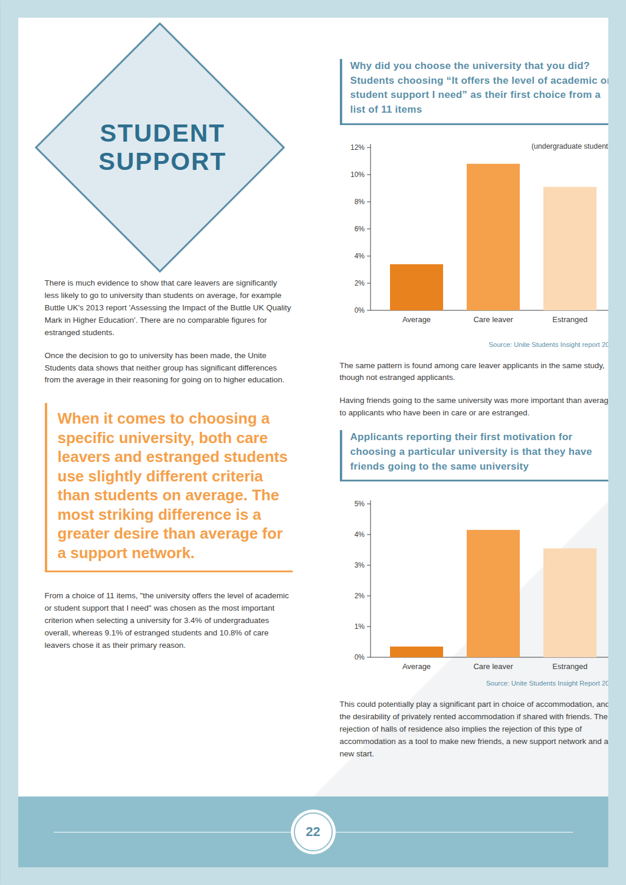STUDENT SUPPORT
There is much evidence to show that care leavers are significantly less likely to go to university than students on average, for example Buttle UK's 2013 report 'Assessing the Impact of the Buttle UK Quality Mark in Higher Education'. There are no comparable figures for estranged students.
Once the decision to go to university has been made, the Unite Students data shows that neither group has significant differences from the average in their reasoning for going on to higher education.
When it comes to choosing a specific university, both care leavers and estranged students use slightly different criteria than students on average. The most striking difference is a greater desire than average for a support network.
From a choice of 11 items, "the university offers the level of academic or student support that I need" was chosen as the most important criterion when selecting a university for 3.4% of undergraduates overall, whereas 9.1% of estranged students and 10.8% of care leavers chose it as their primary reason.
Why did you choose the university that you did? Students choosing “It offers the level of academic or student support I need” as their first choice from a list of 11 items
(undergraduate students) 12% 10% 8% 6% 4% 2% 0% Average Care leaver Estranged
Source: Unite Students Insight report 2015
The same pattern is found among care leaver applicants in the same study, though not estranged applicants.
Having friends going to the same university was more important than average to applicants who have been in care or are estranged.
Applicants reporting their first motivation for choosing a particular university is that they have friends going to the same university
5% 4% 3% 2% 1% 0% Average Care leaver Estranged
Source: Unite Students Insight Report 2015
This could potentially play a significant part in choice of accommodation, and the desirability of privately rented accommodation if shared with friends. The rejection of halls of residence also implies the rejection of this type of accommodation as a tool to make new friends, a new support network and a new start.
22